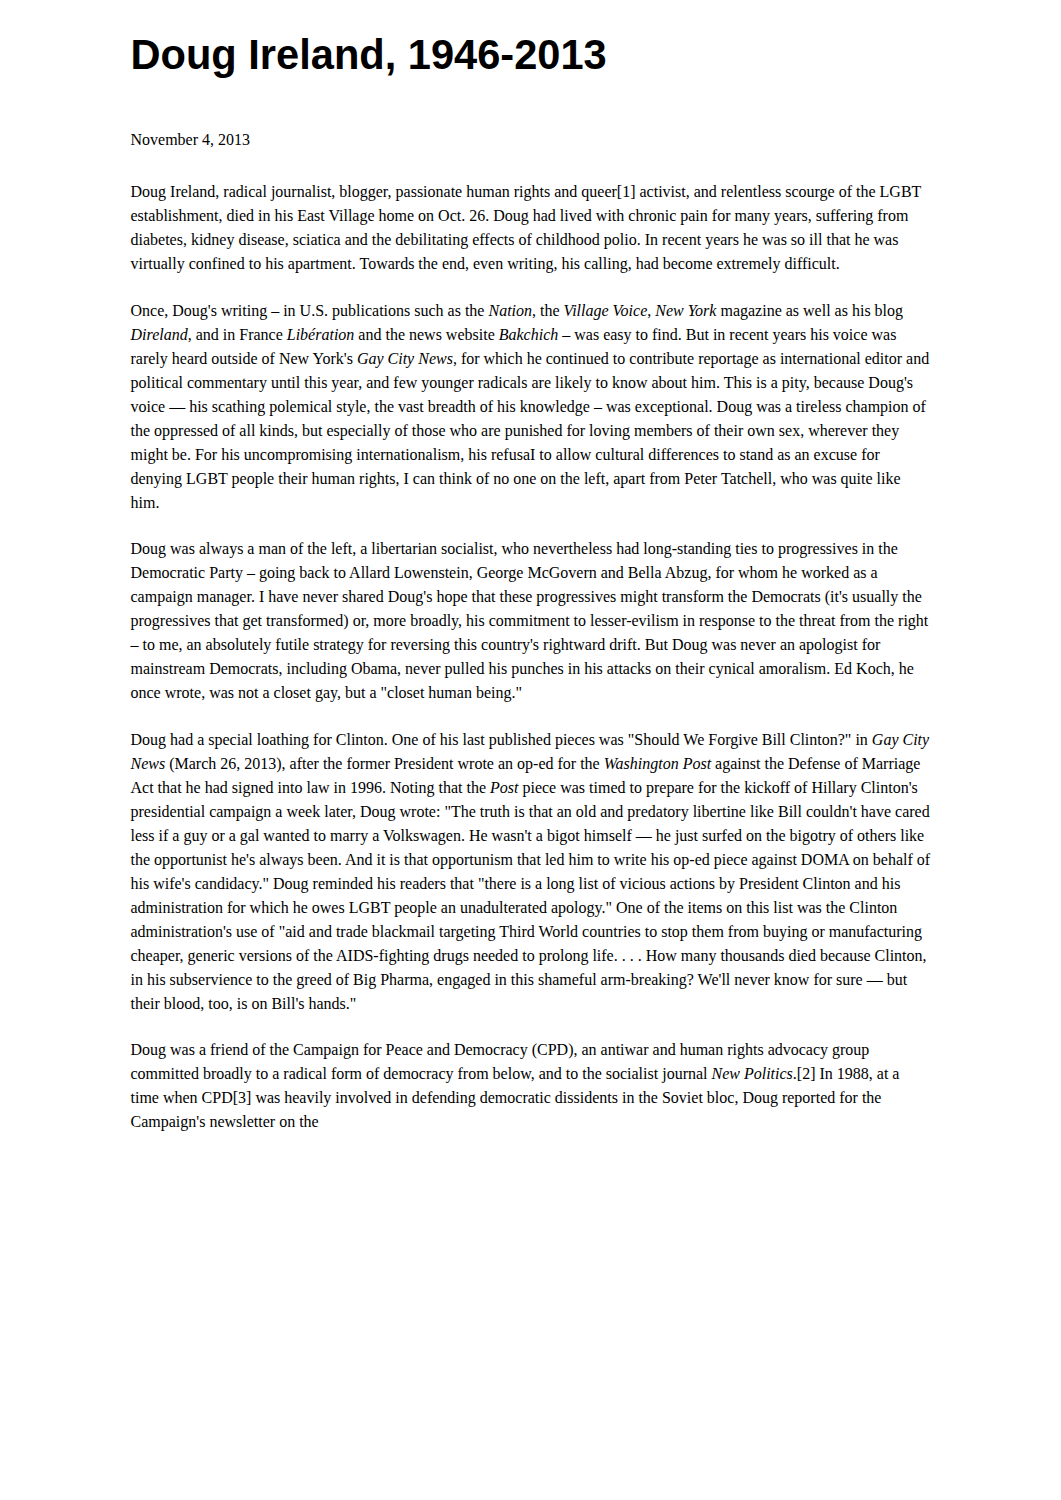Doug Ireland, 1946-2013
November 4, 2013
Doug Ireland, radical journalist, blogger, passionate human rights and queer[1] activist, and relentless scourge of the LGBT establishment, died in his East Village home on Oct. 26. Doug had lived with chronic pain for many years, suffering from diabetes, kidney disease, sciatica and the debilitating effects of childhood polio. In recent years he was so ill that he was virtually confined to his apartment. Towards the end, even writing, his calling, had become extremely difficult.
Once, Doug's writing – in U.S. publications such as the Nation, the Village Voice, New York magazine as well as his blog Direland, and in France Libération and the news website Bakchich – was easy to find. But in recent years his voice was rarely heard outside of New York's Gay City News, for which he continued to contribute reportage as international editor and political commentary until this year, and few younger radicals are likely to know about him. This is a pity, because Doug's voice — his scathing polemical style, the vast breadth of his knowledge – was exceptional. Doug was a tireless champion of the oppressed of all kinds, but especially of those who are punished for loving members of their own sex, wherever they might be. For his uncompromising internationalism, his refusaI to allow cultural differences to stand as an excuse for denying LGBT people their human rights, I can think of no one on the left, apart from Peter Tatchell, who was quite like him.
Doug was always a man of the left, a libertarian socialist, who nevertheless had long-standing ties to progressives in the Democratic Party – going back to Allard Lowenstein, George McGovern and Bella Abzug, for whom he worked as a campaign manager. I have never shared Doug's hope that these progressives might transform the Democrats (it's usually the progressives that get transformed) or, more broadly, his commitment to lesser-evilism in response to the threat from the right – to me, an absolutely futile strategy for reversing this country's rightward drift. But Doug was never an apologist for mainstream Democrats, including Obama, never pulled his punches in his attacks on their cynical amoralism. Ed Koch, he once wrote, was not a closet gay, but a "closet human being."
Doug had a special loathing for Clinton. One of his last published pieces was "Should We Forgive Bill Clinton?" in Gay City News (March 26, 2013), after the former President wrote an op-ed for the Washington Post against the Defense of Marriage Act that he had signed into law in 1996. Noting that the Post piece was timed to prepare for the kickoff of Hillary Clinton's presidential campaign a week later, Doug wrote: "The truth is that an old and predatory libertine like Bill couldn't have cared less if a guy or a gal wanted to marry a Volkswagen. He wasn't a bigot himself — he just surfed on the bigotry of others like the opportunist he's always been. And it is that opportunism that led him to write his op-ed piece against DOMA on behalf of his wife's candidacy." Doug reminded his readers that "there is a long list of vicious actions by President Clinton and his administration for which he owes LGBT people an unadulterated apology." One of the items on this list was the Clinton administration's use of "aid and trade blackmail targeting Third World countries to stop them from buying or manufacturing cheaper, generic versions of the AIDS-fighting drugs needed to prolong life. . . . How many thousands died because Clinton, in his subservience to the greed of Big Pharma, engaged in this shameful arm-breaking? We'll never know for sure — but their blood, too, is on Bill's hands."
Doug was a friend of the Campaign for Peace and Democracy (CPD), an antiwar and human rights advocacy group committed broadly to a radical form of democracy from below, and to the socialist journal New Politics.[2] In 1988, at a time when CPD[3] was heavily involved in defending democratic dissidents in the Soviet bloc, Doug reported for the Campaign's newsletter on the